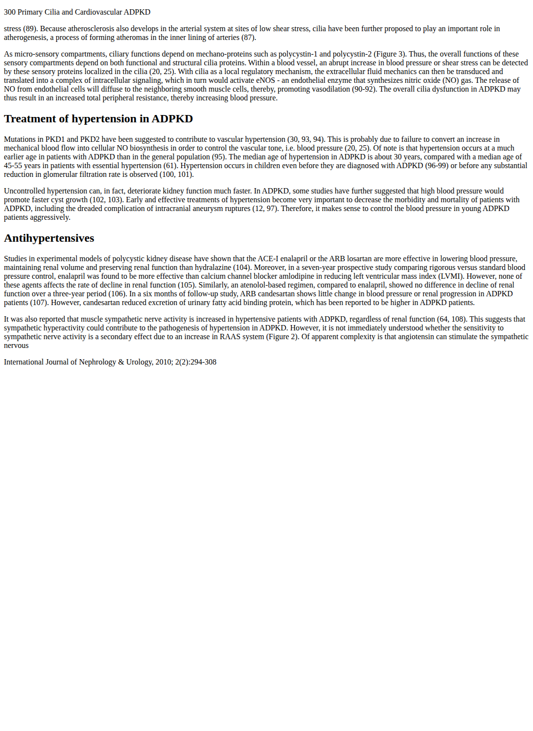300 Primary Cilia and Cardiovascular ADPKD
stress (89). Because atherosclerosis also develops in the arterial system at sites of low shear stress, cilia have been further proposed to play an important role in atherogenesis, a process of forming atheromas in the inner lining of arteries (87).
As micro-sensory compartments, ciliary functions depend on mechano-proteins such as polycystin-1 and polycystin-2 (Figure 3). Thus, the overall functions of these sensory compartments depend on both functional and structural cilia proteins. Within a blood vessel, an abrupt increase in blood pressure or shear stress can be detected by these sensory proteins localized in the cilia (20, 25). With cilia as a local regulatory mechanism, the extracellular fluid mechanics can then be transduced and translated into a complex of intracellular signaling, which in turn would activate eNOS - an endothelial enzyme that synthesizes nitric oxide (NO) gas. The release of NO from endothelial cells will diffuse to the neighboring smooth muscle cells, thereby, promoting vasodilation (90-92). The overall cilia dysfunction in ADPKD may thus result in an increased total peripheral resistance, thereby increasing blood pressure.
Treatment of hypertension in ADPKD
Mutations in PKD1 and PKD2 have been suggested to contribute to vascular hypertension (30, 93, 94). This is probably due to failure to convert an increase in mechanical blood flow into cellular NO biosynthesis in order to control the vascular tone, i.e. blood pressure (20, 25). Of note is that hypertension occurs at a much earlier age in patients with ADPKD than in the general population (95). The median age of hypertension in ADPKD is about 30 years, compared with a median age of 45-55 years in patients with essential hypertension (61). Hypertension occurs in children even before they are diagnosed with ADPKD (96-99) or before any substantial reduction in glomerular filtration rate is observed (100, 101).
Uncontrolled hypertension can, in fact, deteriorate kidney function much faster. In ADPKD, some studies have further suggested that high blood pressure would promote faster cyst growth (102, 103). Early and effective treatments of hypertension become very important to decrease the morbidity and mortality of patients with ADPKD, including the dreaded complication of intracranial aneurysm ruptures (12, 97). Therefore, it makes sense to control the blood pressure in young ADPKD patients aggressively.
Antihypertensives
Studies in experimental models of polycystic kidney disease have shown that the ACE-I enalapril or the ARB losartan are more effective in lowering blood pressure, maintaining renal volume and preserving renal function than hydralazine (104). Moreover, in a seven-year prospective study comparing rigorous versus standard blood pressure control, enalapril was found to be more effective than calcium channel blocker amlodipine in reducing left ventricular mass index (LVMI). However, none of these agents affects the rate of decline in renal function (105). Similarly, an atenolol-based regimen, compared to enalapril, showed no difference in decline of renal function over a three-year period (106). In a six months of follow-up study, ARB candesartan shows little change in blood pressure or renal progression in ADPKD patients (107). However, candesartan reduced excretion of urinary fatty acid binding protein, which has been reported to be higher in ADPKD patients.
It was also reported that muscle sympathetic nerve activity is increased in hypertensive patients with ADPKD, regardless of renal function (64, 108). This suggests that sympathetic hyperactivity could contribute to the pathogenesis of hypertension in ADPKD. However, it is not immediately understood whether the sensitivity to sympathetic nerve activity is a secondary effect due to an increase in RAAS system (Figure 2). Of apparent complexity is that angiotensin can stimulate the sympathetic nervous
International Journal of Nephrology & Urology, 2010; 2(2):294-308